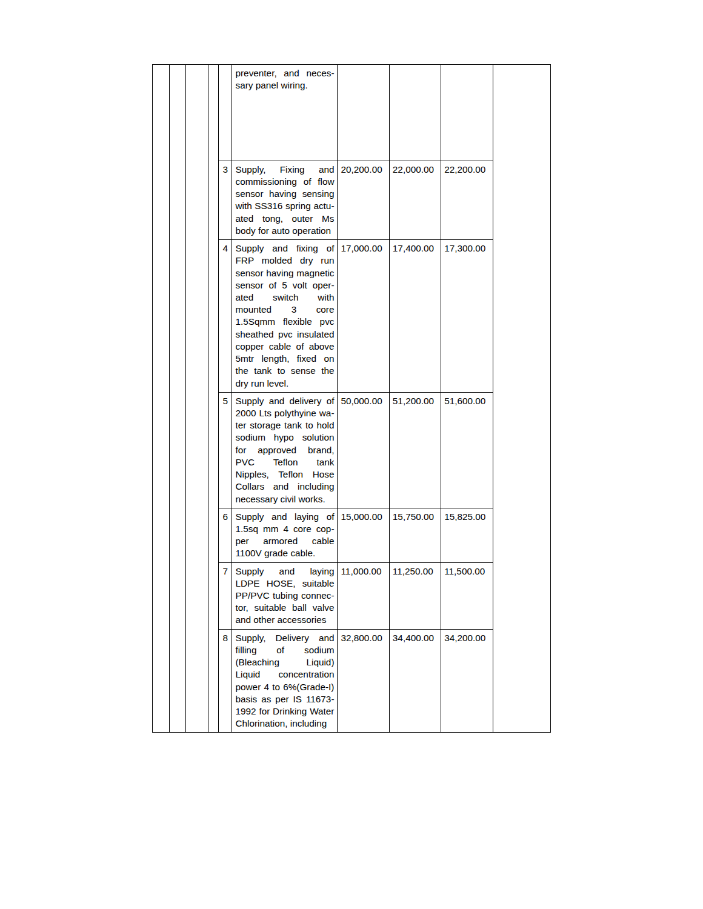| | | | | | preventer, and necessary panel wiring. | | | | |
| 3 | Supply, Fixing and commissioning of flow sensor having sensing with SS316 spring actuated tong, outer Ms body for auto operation | 20,200.00 | 22,000.00 | 22,200.00 |
| 4 | Supply and fixing of FRP molded dry run sensor having magnetic sensor of 5 volt operated switch with mounted 3 core 1.5Sqmm flexible pvc sheathed pvc insulated copper cable of above 5mtr length, fixed on the tank to sense the dry run level. | 17,000.00 | 17,400.00 | 17,300.00 |
| 5 | Supply and delivery of 2000 Lts polythyine water storage tank to hold sodium hypo solution for approved brand, PVC Teflon tank Nipples, Teflon Hose Collars and including necessary civil works. | 50,000.00 | 51,200.00 | 51,600.00 |
| 6 | Supply and laying of 1.5sq mm 4 core copper armored cable 1100V grade cable. | 15,000.00 | 15,750.00 | 15,825.00 |
| 7 | Supply and laying LDPE HOSE, suitable PP/PVC tubing connector, suitable ball valve and other accessories | 11,000.00 | 11,250.00 | 11,500.00 |
| 8 | Supply, Delivery and filling of sodium (Bleaching Liquid) Liquid concentration power 4 to 6%(Grade-I) basis as per IS 11673-1992 for Drinking Water Chlorination, including | 32,800.00 | 34,400.00 | 34,200.00 |